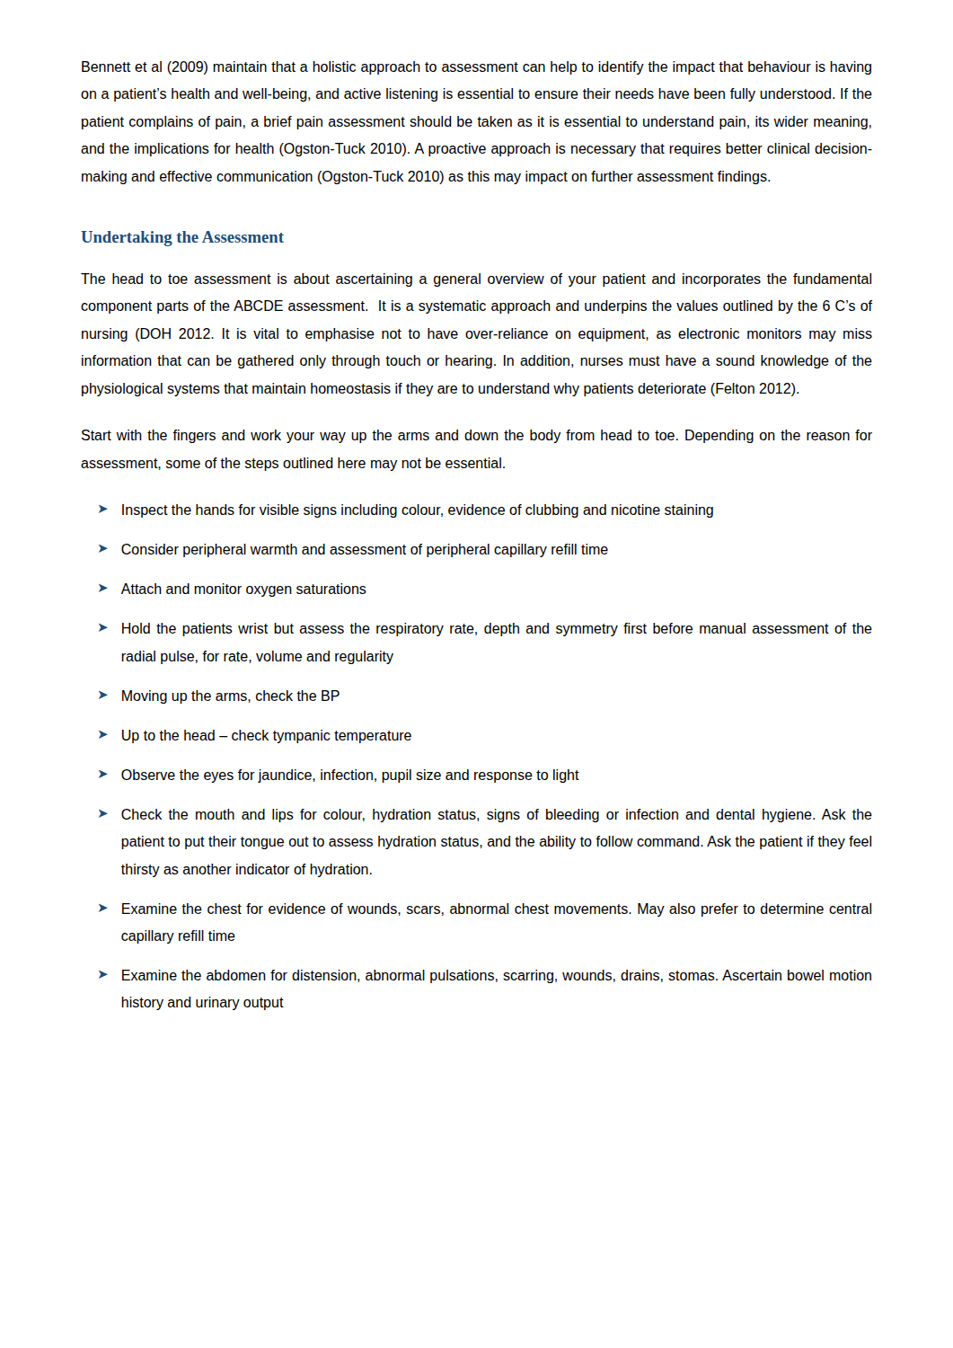Bennett et al (2009) maintain that a holistic approach to assessment can help to identify the impact that behaviour is having on a patient’s health and well-being, and active listening is essential to ensure their needs have been fully understood. If the patient complains of pain, a brief pain assessment should be taken as it is essential to understand pain, its wider meaning, and the implications for health (Ogston-Tuck 2010). A proactive approach is necessary that requires better clinical decision-making and effective communication (Ogston-Tuck 2010) as this may impact on further assessment findings.
Undertaking the Assessment
The head to toe assessment is about ascertaining a general overview of your patient and incorporates the fundamental component parts of the ABCDE assessment. It is a systematic approach and underpins the values outlined by the 6 C’s of nursing (DOH 2012. It is vital to emphasise not to have over-reliance on equipment, as electronic monitors may miss information that can be gathered only through touch or hearing. In addition, nurses must have a sound knowledge of the physiological systems that maintain homeostasis if they are to understand why patients deteriorate (Felton 2012).
Start with the fingers and work your way up the arms and down the body from head to toe. Depending on the reason for assessment, some of the steps outlined here may not be essential.
Inspect the hands for visible signs including colour, evidence of clubbing and nicotine staining
Consider peripheral warmth and assessment of peripheral capillary refill time
Attach and monitor oxygen saturations
Hold the patients wrist but assess the respiratory rate, depth and symmetry first before manual assessment of the radial pulse, for rate, volume and regularity
Moving up the arms, check the BP
Up to the head – check tympanic temperature
Observe the eyes for jaundice, infection, pupil size and response to light
Check the mouth and lips for colour, hydration status, signs of bleeding or infection and dental hygiene. Ask the patient to put their tongue out to assess hydration status, and the ability to follow command. Ask the patient if they feel thirsty as another indicator of hydration.
Examine the chest for evidence of wounds, scars, abnormal chest movements. May also prefer to determine central capillary refill time
Examine the abdomen for distension, abnormal pulsations, scarring, wounds, drains, stomas. Ascertain bowel motion history and urinary output